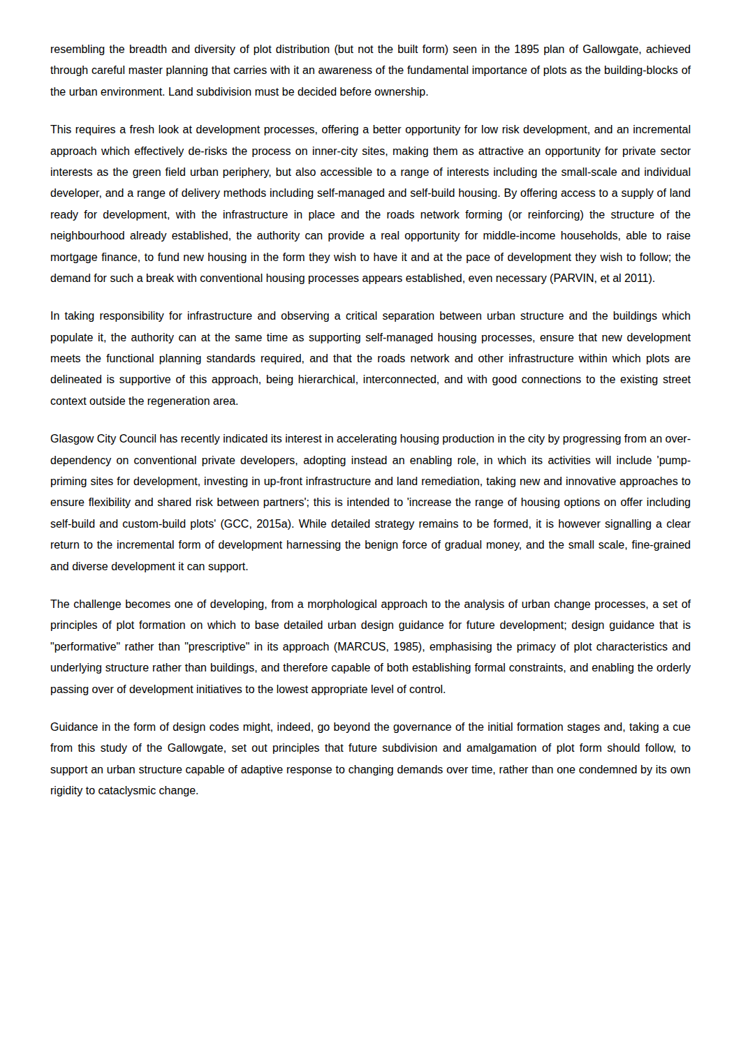resembling the breadth and diversity of plot distribution (but not the built form) seen in the 1895 plan of Gallowgate, achieved through careful master planning that carries with it an awareness of the fundamental importance of plots as the building-blocks of the urban environment. Land subdivision must be decided before ownership.
This requires a fresh look at development processes, offering a better opportunity for low risk development, and an incremental approach which effectively de-risks the process on inner-city sites, making them as attractive an opportunity for private sector interests as the green field urban periphery, but also accessible to a range of interests including the small-scale and individual developer, and a range of delivery methods including self-managed and self-build housing. By offering access to a supply of land ready for development, with the infrastructure in place and the roads network forming (or reinforcing) the structure of the neighbourhood already established, the authority can provide a real opportunity for middle-income households, able to raise mortgage finance, to fund new housing in the form they wish to have it and at the pace of development they wish to follow; the demand for such a break with conventional housing processes appears established, even necessary (PARVIN, et al 2011).
In taking responsibility for infrastructure and observing a critical separation between urban structure and the buildings which populate it, the authority can at the same time as supporting self-managed housing processes, ensure that new development meets the functional planning standards required, and that the roads network and other infrastructure within which plots are delineated is supportive of this approach, being hierarchical, interconnected, and with good connections to the existing street context outside the regeneration area.
Glasgow City Council has recently indicated its interest in accelerating housing production in the city by progressing from an over-dependency on conventional private developers, adopting instead an enabling role, in which its activities will include 'pump-priming sites for development, investing in up-front infrastructure and land remediation, taking new and innovative approaches to ensure flexibility and shared risk between partners'; this is intended to 'increase the range of housing options on offer including self-build and custom-build plots' (GCC, 2015a). While detailed strategy remains to be formed, it is however signalling a clear return to the incremental form of development harnessing the benign force of gradual money, and the small scale, fine-grained and diverse development it can support.
The challenge becomes one of developing, from a morphological approach to the analysis of urban change processes, a set of principles of plot formation on which to base detailed urban design guidance for future development; design guidance that is "performative" rather than "prescriptive" in its approach (MARCUS, 1985), emphasising the primacy of plot characteristics and underlying structure rather than buildings, and therefore capable of both establishing formal constraints, and enabling the orderly passing over of development initiatives to the lowest appropriate level of control.
Guidance in the form of design codes might, indeed, go beyond the governance of the initial formation stages and, taking a cue from this study of the Gallowgate, set out principles that future subdivision and amalgamation of plot form should follow, to support an urban structure capable of adaptive response to changing demands over time, rather than one condemned by its own rigidity to cataclysmic change.